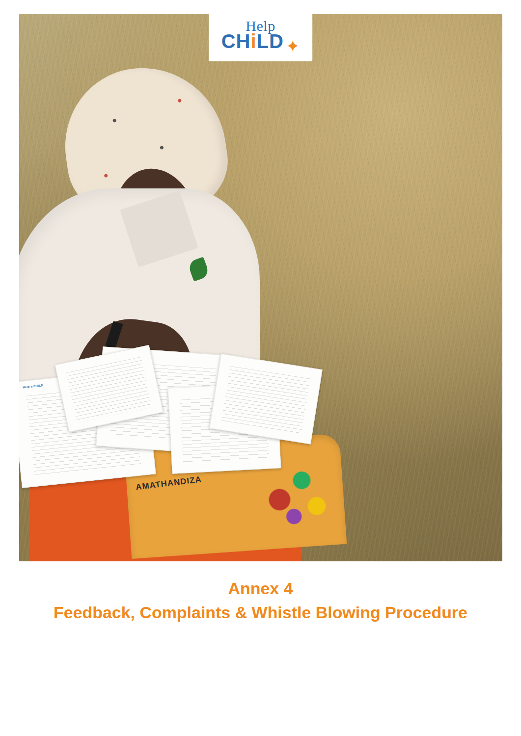Help CHi LD ✦
AMATHANDIZA
Help a CHiLD
Annex 4 Feedback, Complaints & Whistle Blowing Procedure